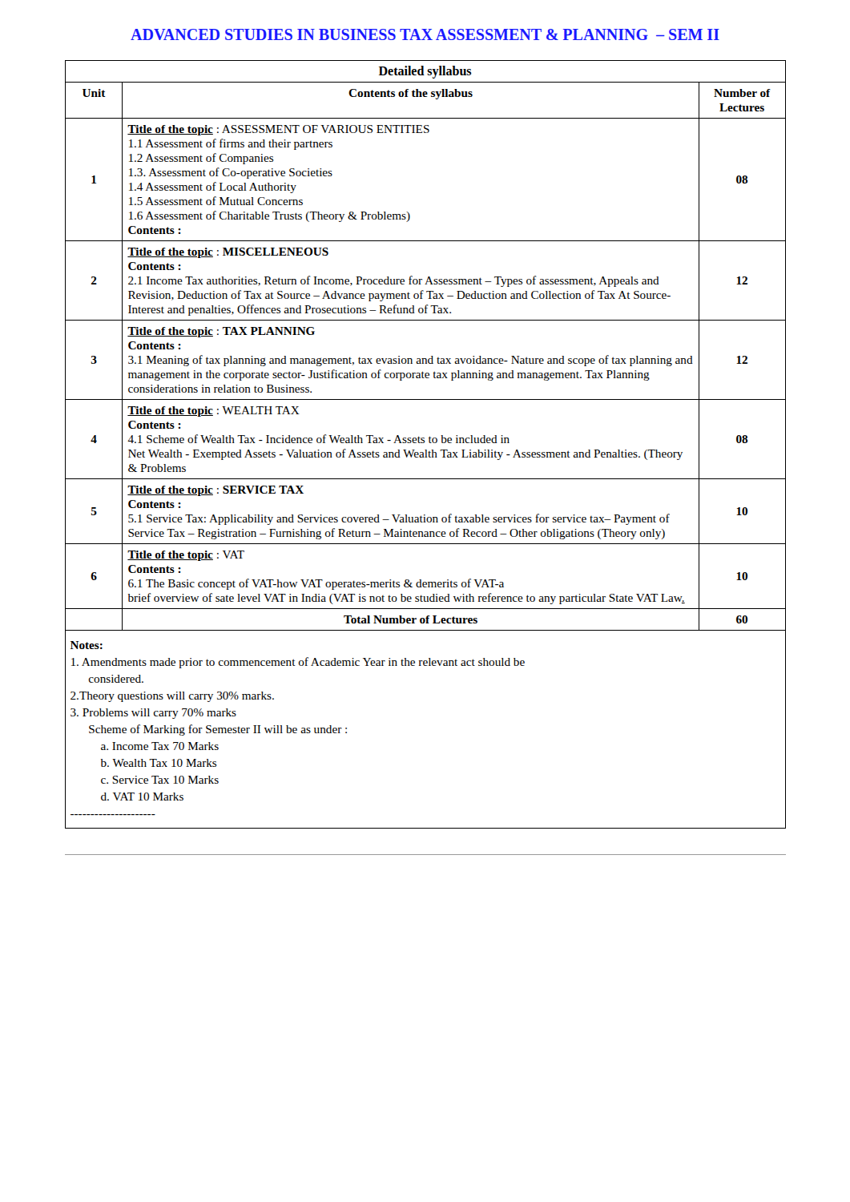ADVANCED STUDIES IN BUSINESS TAX ASSESSMENT & PLANNING – SEM II
Detailed syllabus
| Unit | Contents of the syllabus | Number of Lectures |
| --- | --- | --- |
| 1 | Title of the topic : ASSESSMENT OF VARIOUS ENTITIES 1.1 Assessment of firms and their partners 1.2 Assessment of Companies 1.3. Assessment of Co-operative Societies 1.4 Assessment of Local Authority 1.5 Assessment of Mutual Concerns 1.6 Assessment of Charitable Trusts (Theory & Problems) Contents : | 08 |
| 2 | Title of the topic : MISCELLENEOUS Contents : 2.1 Income Tax authorities, Return of Income, Procedure for Assessment – Types of assessment, Appeals and Revision, Deduction of Tax at Source – Advance payment of Tax – Deduction and Collection of Tax At Source- Interest and penalties, Offences and Prosecutions – Refund of Tax. | 12 |
| 3 | Title of the topic : TAX PLANNING Contents : 3.1 Meaning of tax planning and management, tax evasion and tax avoidance- Nature and scope of tax planning and management in the corporate sector- Justification of corporate tax planning and management. Tax Planning considerations in relation to Business. | 12 |
| 4 | Title of the topic : WEALTH TAX Contents : 4.1 Scheme of Wealth Tax - Incidence of Wealth Tax - Assets to be included in Net Wealth - Exempted Assets - Valuation of Assets and Wealth Tax Liability - Assessment and Penalties. (Theory & Problems | 08 |
| 5 | Title of the topic : SERVICE TAX Contents : 5.1 Service Tax: Applicability and Services covered – Valuation of taxable services for service tax– Payment of Service Tax – Registration – Furnishing of Return – Maintenance of Record – Other obligations (Theory only) | 10 |
| 6 | Title of the topic : VAT Contents : 6.1 The Basic concept of VAT-how VAT operates-merits & demerits of VAT-a brief overview of sate level VAT in India (VAT is not to be studied with reference to any particular State VAT Law . | 10 |
| | Total Number of Lectures | 60 |
Notes:
1. Amendments made prior to commencement of Academic Year in the relevant act should be
considered.
2.Theory questions will carry 30% marks.
3. Problems will carry 70% marks
Scheme of Marking for Semester II will be as under :
a. Income Tax 70 Marks
b. Wealth Tax 10 Marks
c. Service Tax 10 Marks
d. VAT 10 Marks
---------------------